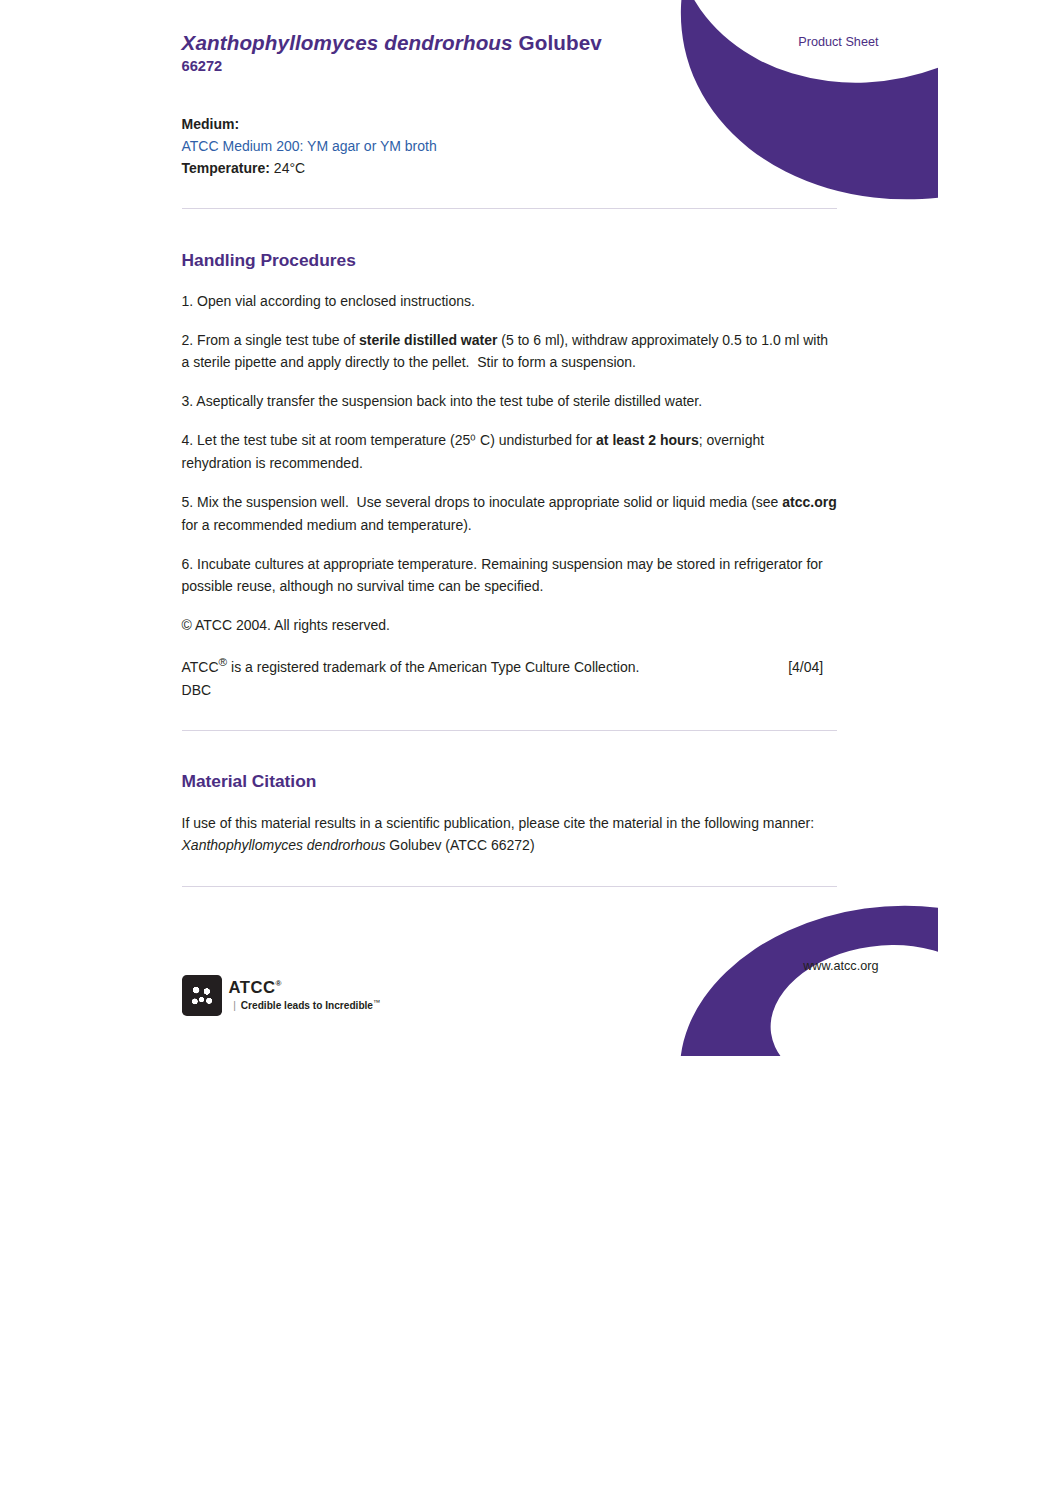Product Sheet
Xanthophyllomyces dendrorhous Golubev
66272
Medium:
ATCC Medium 200: YM agar or YM broth
Temperature: 24°C
Handling Procedures
1. Open vial according to enclosed instructions.
2. From a single test tube of sterile distilled water (5 to 6 ml), withdraw approximately 0.5 to 1.0 ml with a sterile pipette and apply directly to the pellet. Stir to form a suspension.
3. Aseptically transfer the suspension back into the test tube of sterile distilled water.
4. Let the test tube sit at room temperature (25⁰ C) undisturbed for at least 2 hours; overnight rehydration is recommended.
5. Mix the suspension well. Use several drops to inoculate appropriate solid or liquid media (see atcc.org for a recommended medium and temperature).
6. Incubate cultures at appropriate temperature. Remaining suspension may be stored in refrigerator for possible reuse, although no survival time can be specified.
© ATCC 2004. All rights reserved.
ATCC® is a registered trademark of the American Type Culture Collection. [4/04] DBC
Material Citation
If use of this material results in a scientific publication, please cite the material in the following manner: Xanthophyllomyces dendrorhous Golubev (ATCC 66272)
ATCC®
|Credible leads to Incredible™
www.atcc.org
Page 3 of 6